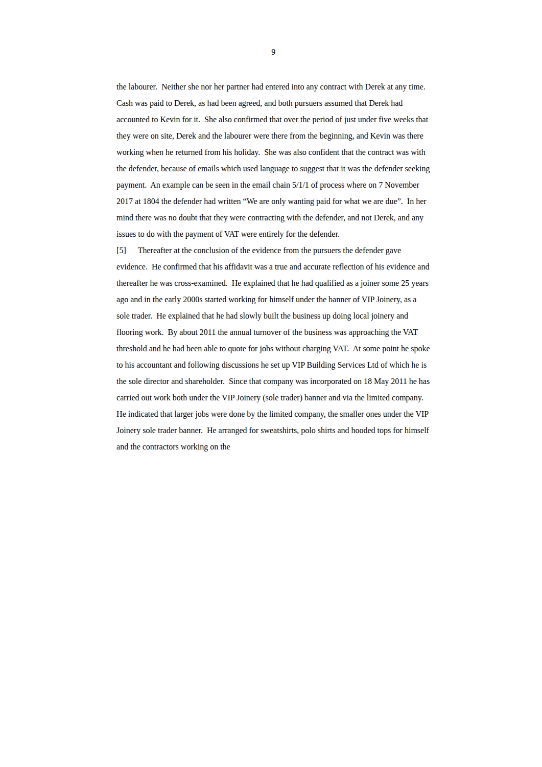9
the labourer. Neither she nor her partner had entered into any contract with Derek at any time. Cash was paid to Derek, as had been agreed, and both pursuers assumed that Derek had accounted to Kevin for it. She also confirmed that over the period of just under five weeks that they were on site, Derek and the labourer were there from the beginning, and Kevin was there working when he returned from his holiday. She was also confident that the contract was with the defender, because of emails which used language to suggest that it was the defender seeking payment. An example can be seen in the email chain 5/1/1 of process where on 7 November 2017 at 1804 the defender had written “We are only wanting paid for what we are due”. In her mind there was no doubt that they were contracting with the defender, and not Derek, and any issues to do with the payment of VAT were entirely for the defender.
[5] Thereafter at the conclusion of the evidence from the pursuers the defender gave evidence. He confirmed that his affidavit was a true and accurate reflection of his evidence and thereafter he was cross-examined. He explained that he had qualified as a joiner some 25 years ago and in the early 2000s started working for himself under the banner of VIP Joinery, as a sole trader. He explained that he had slowly built the business up doing local joinery and flooring work. By about 2011 the annual turnover of the business was approaching the VAT threshold and he had been able to quote for jobs without charging VAT. At some point he spoke to his accountant and following discussions he set up VIP Building Services Ltd of which he is the sole director and shareholder. Since that company was incorporated on 18 May 2011 he has carried out work both under the VIP Joinery (sole trader) banner and via the limited company. He indicated that larger jobs were done by the limited company, the smaller ones under the VIP Joinery sole trader banner. He arranged for sweatshirts, polo shirts and hooded tops for himself and the contractors working on the